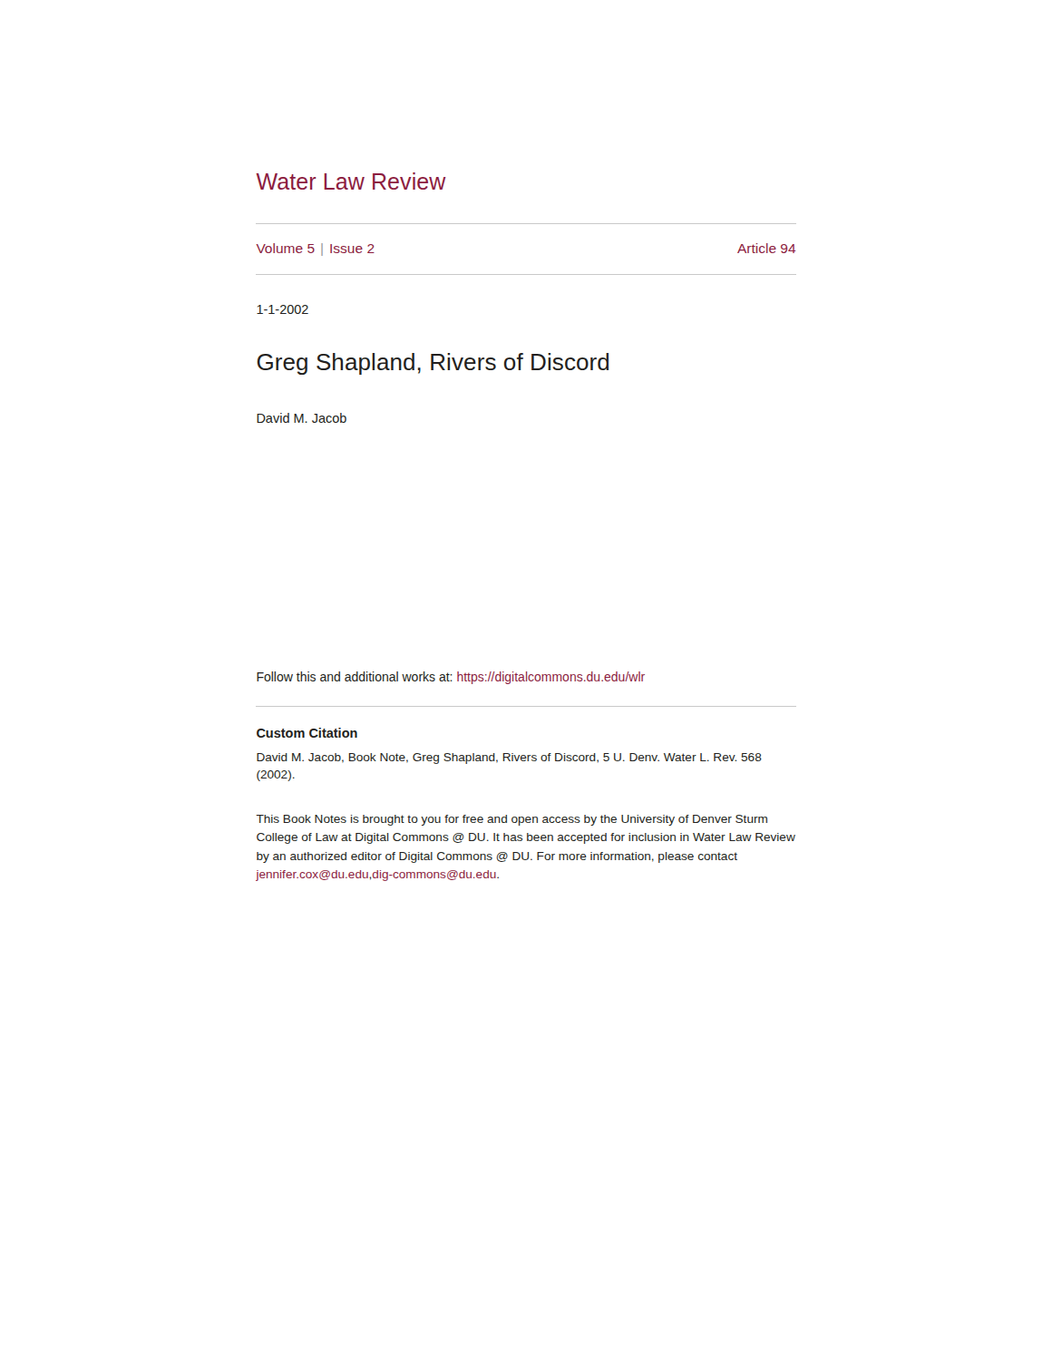Water Law Review
Volume 5|Issue 2
Article 94
1-1-2002
Greg Shapland, Rivers of Discord
David M. Jacob
Follow this and additional works at: https://digitalcommons.du.edu/wlr
Custom Citation
David M. Jacob, Book Note, Greg Shapland, Rivers of Discord, 5 U. Denv. Water L. Rev. 568 (2002).
This Book Notes is brought to you for free and open access by the University of Denver Sturm College of Law at Digital Commons @ DU. It has been accepted for inclusion in Water Law Review by an authorized editor of Digital Commons @ DU. For more information, please contact jennifer.cox@du.edu,dig-commons@du.edu.